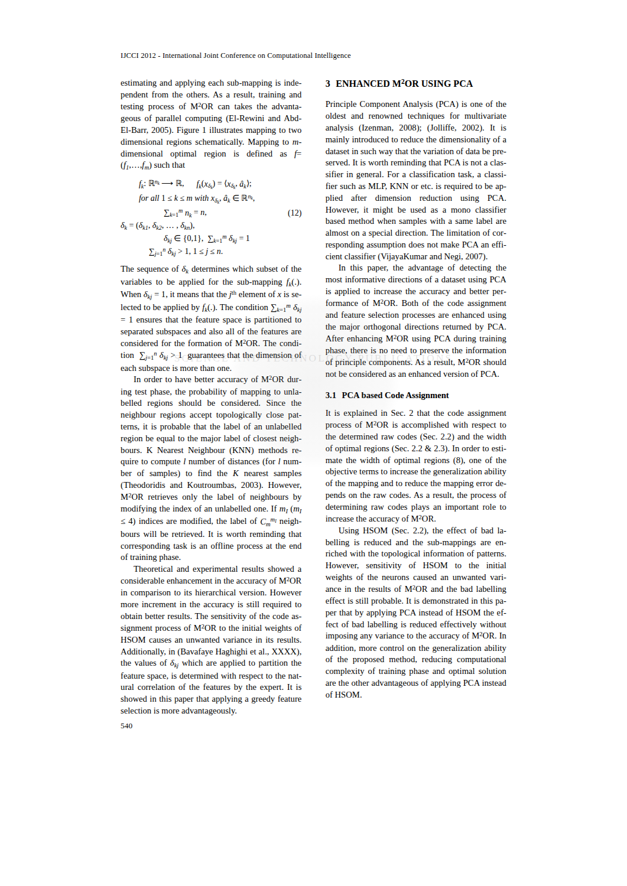IJCCI 2012 - International Joint Conference on Computational Intelligence
SCIENCE AND TECHNOLOGY PUBLICATIONS
estimating and applying each sub-mapping is independent from the others. As a result, training and testing process of M2OR can takes the advantageous of parallel computing (El-Rewini and Abd-El-Barr, 2005). Figure 1 illustrates mapping to two dimensional regions schematically. Mapping to m-dimensional optimal region is defined as f= (f1,…,fm) such that
fk: ℝnk ⟶ ℝ, fk(xδk) = ⟨xδk, âk⟩; for all 1 ≤ k ≤ m with xδk, âk ∈ ℝnk, ∑k=1m nk = n, δk = (δk1, δk2, … , δkn), δkj ∈ {0,1}, ∑k=1m δkj = 1 ∑j=1n δkj > 1, 1 ≤ j ≤ n. (12)
The sequence of δk determines which subset of the variables to be applied for the sub-mapping fk(.). When δkj = 1, it means that the jth element of x is selected to be applied by fk(.). The condition ∑k=1m δkj = 1 ensures that the feature space is partitioned to separated subspaces and also all of the features are considered for the formation of M2OR. The condition ∑j=1n δkj > 1 guarantees that the dimension of each subspace is more than one.
In order to have better accuracy of M2OR during test phase, the probability of mapping to unlabelled regions should be considered. Since the neighbour regions accept topologically close patterns, it is probable that the label of an unlabelled region be equal to the major label of closest neighbours. K Nearest Neighbour (KNN) methods require to compute l number of distances (for l number of samples) to find the K nearest samples (Theodoridis and Koutroumbas, 2003). However, M2OR retrieves only the label of neighbours by modifying the index of an unlabelled one. If mI (mI ≤ 4) indices are modified, the label of CmmI neighbours will be retrieved. It is worth reminding that corresponding task is an offline process at the end of training phase.
Theoretical and experimental results showed a considerable enhancement in the accuracy of M2OR in comparison to its hierarchical version. However more increment in the accuracy is still required to obtain better results. The sensitivity of the code assignment process of M2OR to the initial weights of HSOM causes an unwanted variance in its results. Additionally, in (Bavafaye Haghighi et al., XXXX), the values of δkj which are applied to partition the feature space, is determined with respect to the natural correlation of the features by the expert. It is showed in this paper that applying a greedy feature selection is more advantageously.
3 ENHANCED M2OR USING PCA
Principle Component Analysis (PCA) is one of the oldest and renowned techniques for multivariate analysis (Izenman, 2008); (Jolliffe, 2002). It is mainly introduced to reduce the dimensionality of a dataset in such way that the variation of data be preserved. It is worth reminding that PCA is not a classifier in general. For a classification task, a classifier such as MLP, KNN or etc. is required to be applied after dimension reduction using PCA. However, it might be used as a mono classifier based method when samples with a same label are almost on a special direction. The limitation of corresponding assumption does not make PCA an efficient classifier (VijayaKumar and Negi, 2007).
In this paper, the advantage of detecting the most informative directions of a dataset using PCA is applied to increase the accuracy and better performance of M2OR. Both of the code assignment and feature selection processes are enhanced using the major orthogonal directions returned by PCA. After enhancing M2OR using PCA during training phase, there is no need to preserve the information of principle components. As a result, M2OR should not be considered as an enhanced version of PCA.
3.1 PCA based Code Assignment
It is explained in Sec. 2 that the code assignment process of M2OR is accomplished with respect to the determined raw codes (Sec. 2.2) and the width of optimal regions (Sec. 2.2 & 2.3). In order to estimate the width of optimal regions (8), one of the objective terms to increase the generalization ability of the mapping and to reduce the mapping error depends on the raw codes. As a result, the process of determining raw codes plays an important role to increase the accuracy of M2OR.
Using HSOM (Sec. 2.2), the effect of bad labelling is reduced and the sub-mappings are enriched with the topological information of patterns. However, sensitivity of HSOM to the initial weights of the neurons caused an unwanted variance in the results of M2OR and the bad labelling effect is still probable. It is demonstrated in this paper that by applying PCA instead of HSOM the effect of bad labelling is reduced effectively without imposing any variance to the accuracy of M2OR. In addition, more control on the generalization ability of the proposed method, reducing computational complexity of training phase and optimal solution are the other advantageous of applying PCA instead of HSOM.
540